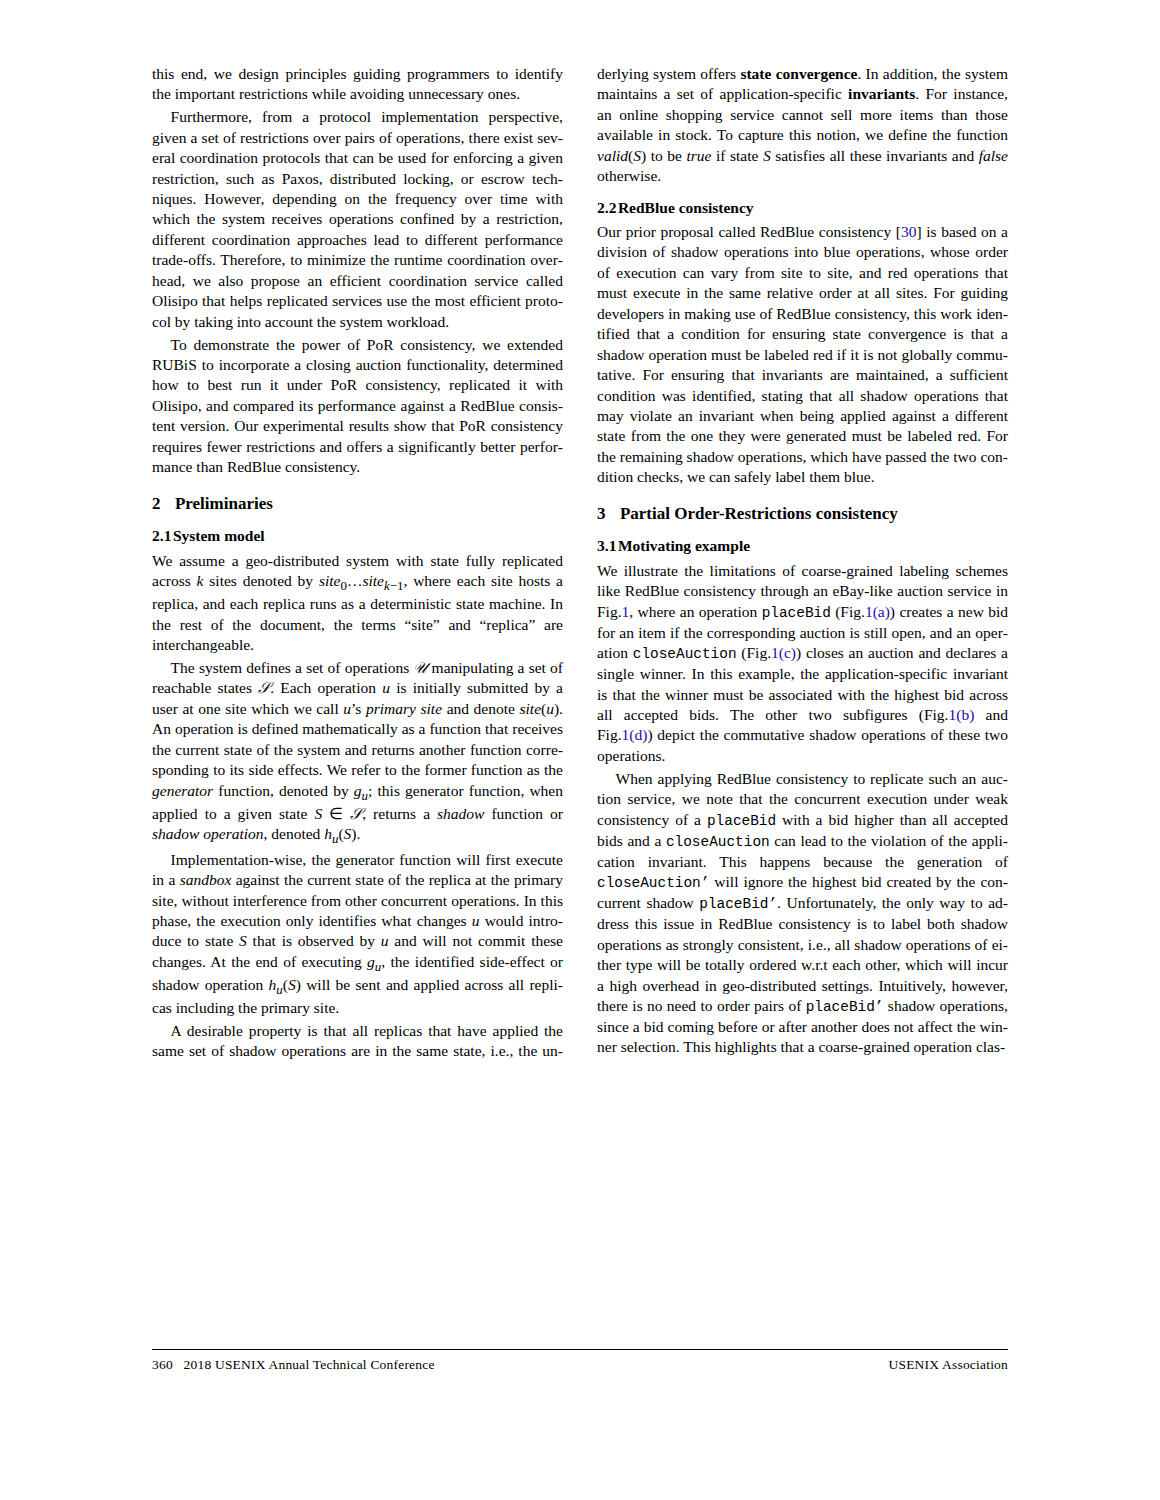this end, we design principles guiding programmers to identify the important restrictions while avoiding unnecessary ones.
Furthermore, from a protocol implementation perspective, given a set of restrictions over pairs of operations, there exist several coordination protocols that can be used for enforcing a given restriction, such as Paxos, distributed locking, or escrow techniques. However, depending on the frequency over time with which the system receives operations confined by a restriction, different coordination approaches lead to different performance trade-offs. Therefore, to minimize the runtime coordination overhead, we also propose an efficient coordination service called Olisipo that helps replicated services use the most efficient protocol by taking into account the system workload.
To demonstrate the power of PoR consistency, we extended RUBiS to incorporate a closing auction functionality, determined how to best run it under PoR consistency, replicated it with Olisipo, and compared its performance against a RedBlue consistent version. Our experimental results show that PoR consistency requires fewer restrictions and offers a significantly better performance than RedBlue consistency.
2 Preliminaries
2.1 System model
We assume a geo-distributed system with state fully replicated across k sites denoted by site0…sitek−1, where each site hosts a replica, and each replica runs as a deterministic state machine. In the rest of the document, the terms “site” and “replica” are interchangeable.
The system defines a set of operations 𝒰 manipulating a set of reachable states 𝒮. Each operation u is initially submitted by a user at one site which we call u’s primary site and denote site(u). An operation is defined mathematically as a function that receives the current state of the system and returns another function corresponding to its side effects. We refer to the former function as the generator function, denoted by gu; this generator function, when applied to a given state S ∈ 𝒮, returns a shadow function or shadow operation, denoted hu(S).
Implementation-wise, the generator function will first execute in a sandbox against the current state of the replica at the primary site, without interference from other concurrent operations. In this phase, the execution only identifies what changes u would introduce to state S that is observed by u and will not commit these changes. At the end of executing gu, the identified side-effect or shadow operation hu(S) will be sent and applied across all replicas including the primary site.
A desirable property is that all replicas that have applied the same set of shadow operations are in the same state, i.e., the underlying system offers state convergence. In addition, the system maintains a set of application-specific invariants. For instance, an online shopping service cannot sell more items than those available in stock. To capture this notion, we define the function valid(S) to be true if state S satisfies all these invariants and false otherwise.
2.2 RedBlue consistency
Our prior proposal called RedBlue consistency [30] is based on a division of shadow operations into blue operations, whose order of execution can vary from site to site, and red operations that must execute in the same relative order at all sites. For guiding developers in making use of RedBlue consistency, this work identified that a condition for ensuring state convergence is that a shadow operation must be labeled red if it is not globally commutative. For ensuring that invariants are maintained, a sufficient condition was identified, stating that all shadow operations that may violate an invariant when being applied against a different state from the one they were generated must be labeled red. For the remaining shadow operations, which have passed the two condition checks, we can safely label them blue.
3 Partial Order-Restrictions consistency
3.1 Motivating example
We illustrate the limitations of coarse-grained labeling schemes like RedBlue consistency through an eBay-like auction service in Fig.1, where an operation placeBid (Fig.1(a)) creates a new bid for an item if the corresponding auction is still open, and an operation closeAuction (Fig.1(c)) closes an auction and declares a single winner. In this example, the application-specific invariant is that the winner must be associated with the highest bid across all accepted bids. The other two subfigures (Fig.1(b) and Fig.1(d)) depict the commutative shadow operations of these two operations.
When applying RedBlue consistency to replicate such an auction service, we note that the concurrent execution under weak consistency of a placeBid with a bid higher than all accepted bids and a closeAuction can lead to the violation of the application invariant. This happens because the generation of closeAuction’ will ignore the highest bid created by the concurrent shadow placeBid’. Unfortunately, the only way to address this issue in RedBlue consistency is to label both shadow operations as strongly consistent, i.e., all shadow operations of either type will be totally ordered w.r.t each other, which will incur a high overhead in geo-distributed settings. Intuitively, however, there is no need to order pairs of placeBid’ shadow operations, since a bid coming before or after another does not affect the winner selection. This highlights that a coarse-grained operation clas-
360 2018 USENIX Annual Technical Conference
USENIX Association